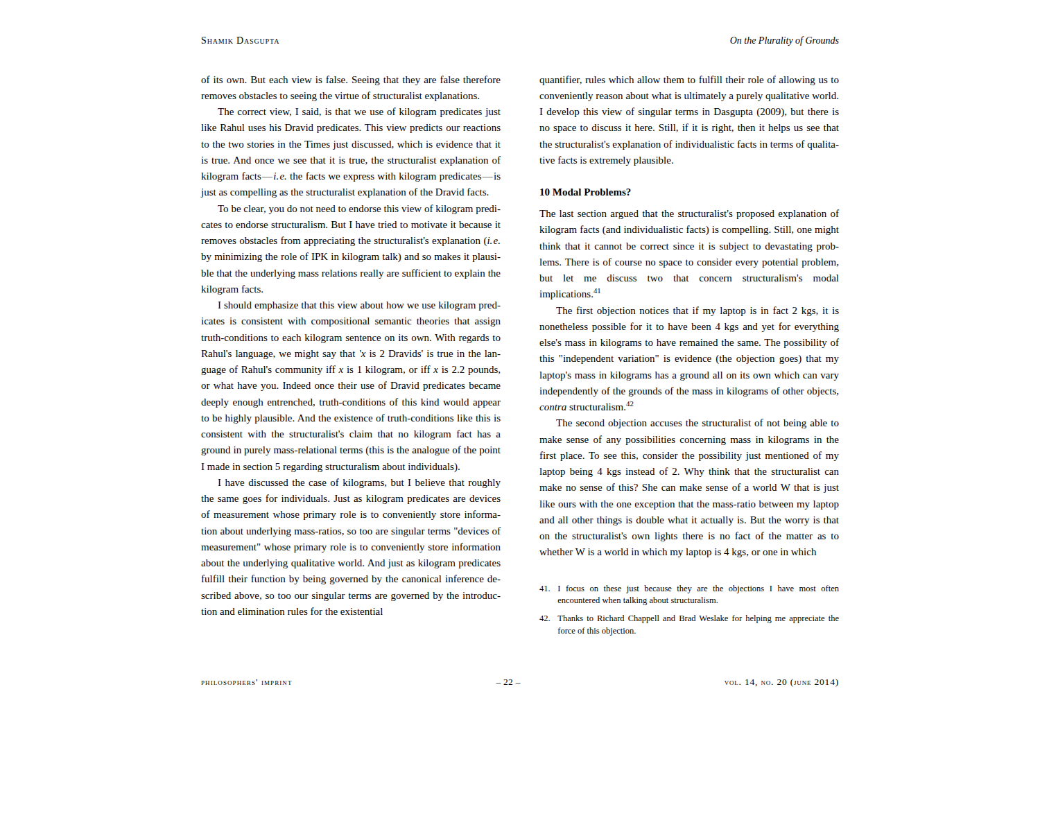Shamik Dasgupta
On the Plurality of Grounds
of its own. But each view is false. Seeing that they are false therefore removes obstacles to seeing the virtue of structuralist explanations.
The correct view, I said, is that we use of kilogram predicates just like Rahul uses his Dravid predicates. This view predicts our reactions to the two stories in the Times just discussed, which is evidence that it is true. And once we see that it is true, the structuralist explanation of kilogram facts — i. e. the facts we express with kilogram predicates — is just as compelling as the structuralist explanation of the Dravid facts.
To be clear, you do not need to endorse this view of kilogram predicates to endorse structuralism. But I have tried to motivate it because it removes obstacles from appreciating the structuralist's explanation (i. e. by minimizing the role of IPK in kilogram talk) and so makes it plausible that the underlying mass relations really are sufficient to explain the kilogram facts.
I should emphasize that this view about how we use kilogram predicates is consistent with compositional semantic theories that assign truth-conditions to each kilogram sentence on its own. With regards to Rahul's language, we might say that 'x is 2 Dravids' is true in the language of Rahul's community iff x is 1 kilogram, or iff x is 2.2 pounds, or what have you. Indeed once their use of Dravid predicates became deeply enough entrenched, truth-conditions of this kind would appear to be highly plausible. And the existence of truth-conditions like this is consistent with the structuralist's claim that no kilogram fact has a ground in purely mass-relational terms (this is the analogue of the point I made in section 5 regarding structuralism about individuals).
I have discussed the case of kilograms, but I believe that roughly the same goes for individuals. Just as kilogram predicates are devices of measurement whose primary role is to conveniently store information about underlying mass-ratios, so too are singular terms "devices of measurement" whose primary role is to conveniently store information about the underlying qualitative world. And just as kilogram predicates fulfill their function by being governed by the canonical inference described above, so too our singular terms are governed by the introduction and elimination rules for the existential
quantifier, rules which allow them to fulfill their role of allowing us to conveniently reason about what is ultimately a purely qualitative world. I develop this view of singular terms in Dasgupta (2009), but there is no space to discuss it here. Still, if it is right, then it helps us see that the structuralist's explanation of individualistic facts in terms of qualitative facts is extremely plausible.
10 Modal Problems?
The last section argued that the structuralist's proposed explanation of kilogram facts (and individualistic facts) is compelling. Still, one might think that it cannot be correct since it is subject to devastating problems. There is of course no space to consider every potential problem, but let me discuss two that concern structuralism's modal implications.41
The first objection notices that if my laptop is in fact 2 kgs, it is nonetheless possible for it to have been 4 kgs and yet for everything else's mass in kilograms to have remained the same. The possibility of this "independent variation" is evidence (the objection goes) that my laptop's mass in kilograms has a ground all on its own which can vary independently of the grounds of the mass in kilograms of other objects, contra structuralism.42
The second objection accuses the structuralist of not being able to make sense of any possibilities concerning mass in kilograms in the first place. To see this, consider the possibility just mentioned of my laptop being 4 kgs instead of 2. Why think that the structuralist can make no sense of this? She can make sense of a world W that is just like ours with the one exception that the mass-ratio between my laptop and all other things is double what it actually is. But the worry is that on the structuralist's own lights there is no fact of the matter as to whether W is a world in which my laptop is 4 kgs, or one in which
41.
I focus on these just because they are the objections I have most often encountered when talking about structuralism.
42.
Thanks to Richard Chappell and Brad Weslake for helping me appreciate the force of this objection.
philosophers' imprint
– 22 –
vol. 14, no. 20 (june 2014)